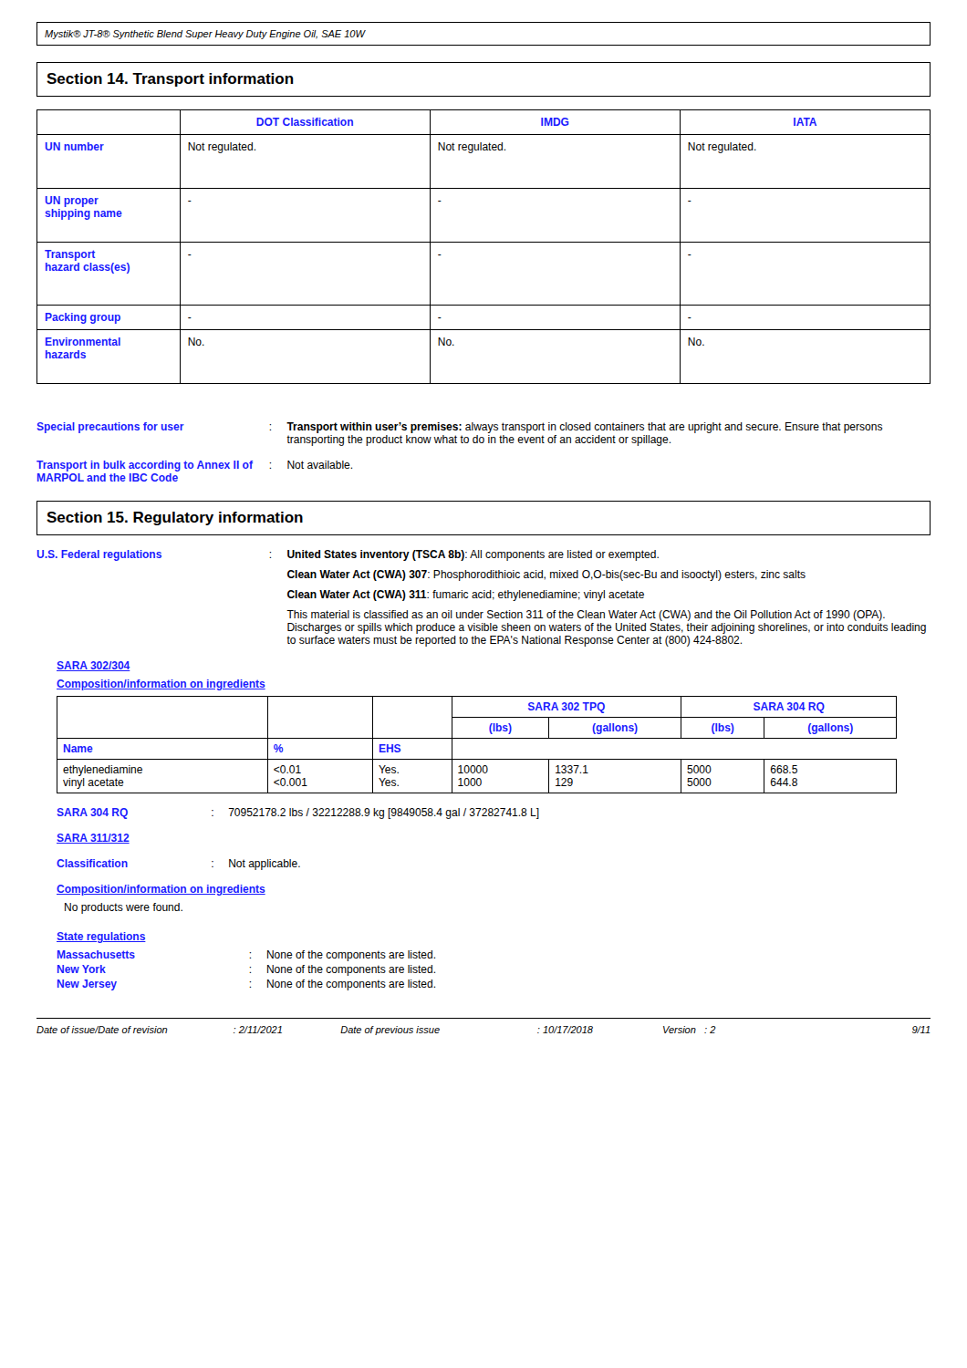Mystik® JT-8® Synthetic Blend Super Heavy Duty Engine Oil, SAE 10W
Section 14. Transport information
| | DOT Classification | IMDG | IATA |
| --- | --- | --- | --- |
| UN number | Not regulated. | Not regulated. | Not regulated. |
| UN proper shipping name | - | - | - |
| Transport hazard class(es) | - | - | - |
| Packing group | - | - | - |
| Environmental hazards | No. | No. | No. |
Special precautions for user
:
Transport within user’s premises: always transport in closed containers that are upright and secure. Ensure that persons transporting the product know what to do in the event of an accident or spillage.
Transport in bulk according to Annex II of MARPOL and the IBC Code
:
Not available.
Section 15. Regulatory information
U.S. Federal regulations
:
United States inventory (TSCA 8b): All components are listed or exempted.
Clean Water Act (CWA) 307: Phosphorodithioic acid, mixed O,O-bis(sec-Bu and isooctyl) esters, zinc salts
Clean Water Act (CWA) 311: fumaric acid; ethylenediamine; vinyl acetate
This material is classified as an oil under Section 311 of the Clean Water Act (CWA) and the Oil Pollution Act of 1990 (OPA). Discharges or spills which produce a visible sheen on waters of the United States, their adjoining shorelines, or into conduits leading to surface waters must be reported to the EPA's National Response Center at (800) 424-8802.
SARA 302/304
Composition/information on ingredients
| | | | SARA 302 TPQ | SARA 304 RQ |
| --- | --- | --- | --- | --- |
| (lbs) | (gallons) | (lbs) | (gallons) |
| Name | % | EHS | |
| ethylenediamine vinyl acetate | <0.01 <0.001 | Yes. Yes. | 10000 1000 | 1337.1 129 | 5000 5000 | 668.5 644.8 |
SARA 304 RQ
:
70952178.2 lbs / 32212288.9 kg [9849058.4 gal / 37282741.8 L]
SARA 311/312
Classification
:
Not applicable.
Composition/information on ingredients
No products were found.
State regulations
Massachusetts
:
None of the components are listed.
New York
:
None of the components are listed.
New Jersey
:
None of the components are listed.
| Date of issue/Date of revision | : 2/11/2021 | Date of previous issue | : 10/17/2018 | Version : 2 | 9/11 |